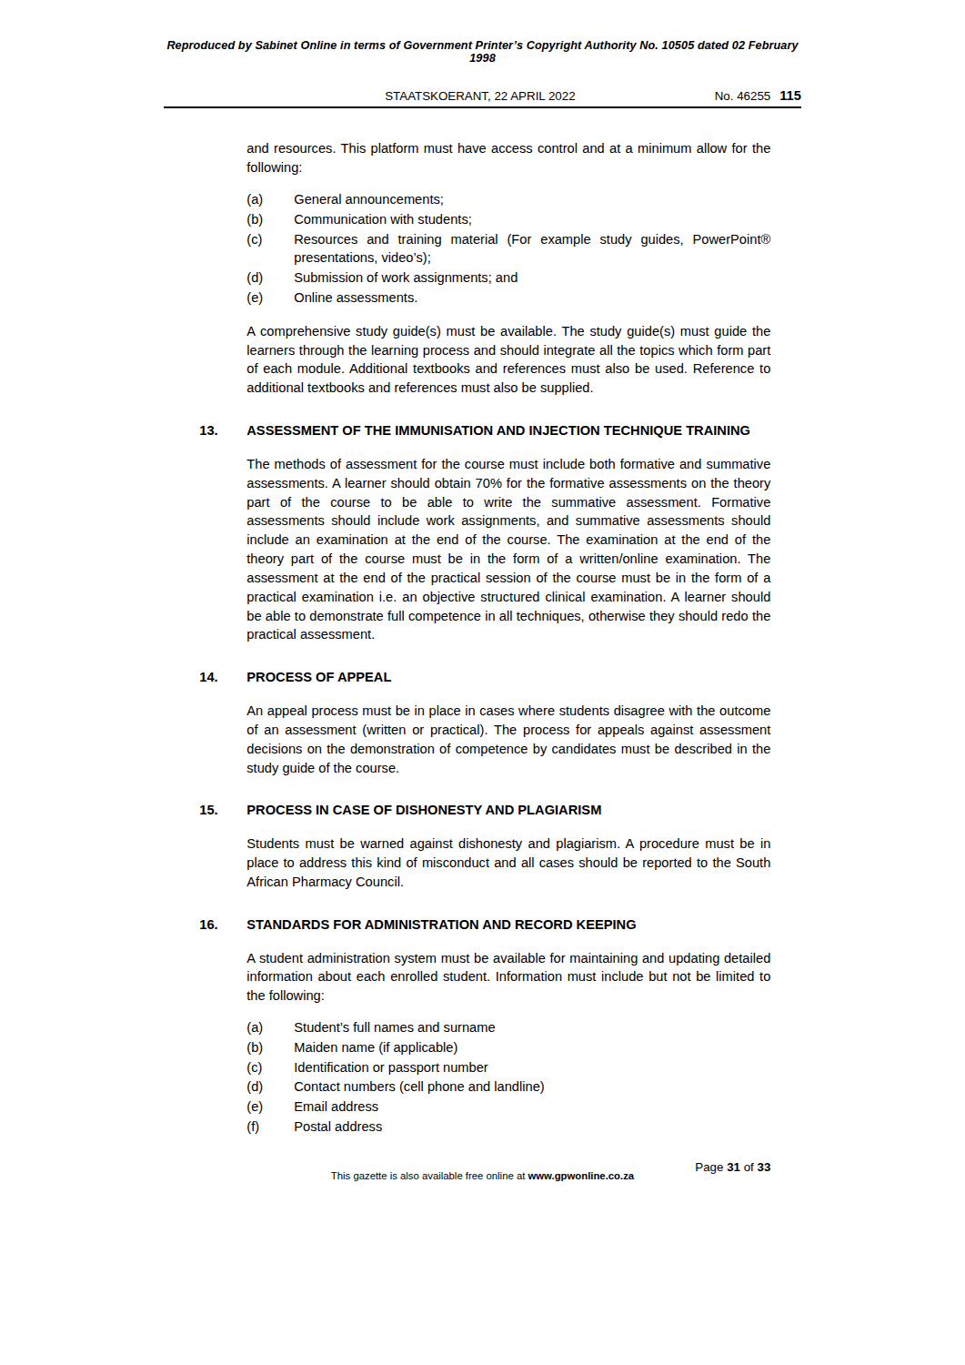Reproduced by Sabinet Online in terms of Government Printer’s Copyright Authority No. 10505 dated 02 February 1998
STAATSKOERANT, 22 APRIL 2022
No. 46255115
and resources. This platform must have access control and at a minimum allow for the following:
(a) General announcements;
(b) Communication with students;
(c) Resources and training material (For example study guides, PowerPoint® presentations, video’s);
(d) Submission of work assignments; and
(e) Online assessments.
A comprehensive study guide(s) must be available. The study guide(s) must guide the learners through the learning process and should integrate all the topics which form part of each module. Additional textbooks and references must also be used. Reference to additional textbooks and references must also be supplied.
13. ASSESSMENT OF THE IMMUNISATION AND INJECTION TECHNIQUE TRAINING
The methods of assessment for the course must include both formative and summative assessments. A learner should obtain 70% for the formative assessments on the theory part of the course to be able to write the summative assessment. Formative assessments should include work assignments, and summative assessments should include an examination at the end of the course. The examination at the end of the theory part of the course must be in the form of a written/online examination. The assessment at the end of the practical session of the course must be in the form of a practical examination i.e. an objective structured clinical examination. A learner should be able to demonstrate full competence in all techniques, otherwise they should redo the practical assessment.
14. PROCESS OF APPEAL
An appeal process must be in place in cases where students disagree with the outcome of an assessment (written or practical). The process for appeals against assessment decisions on the demonstration of competence by candidates must be described in the study guide of the course.
15. PROCESS IN CASE OF DISHONESTY AND PLAGIARISM
Students must be warned against dishonesty and plagiarism. A procedure must be in place to address this kind of misconduct and all cases should be reported to the South African Pharmacy Council.
16. STANDARDS FOR ADMINISTRATION AND RECORD KEEPING
A student administration system must be available for maintaining and updating detailed information about each enrolled student. Information must include but not be limited to the following:
(a) Student’s full names and surname
(b) Maiden name (if applicable)
(c) Identification or passport number
(d) Contact numbers (cell phone and landline)
(e) Email address
(f) Postal address
Page 31 of 33
This gazette is also available free online at www.gpwonline.co.za